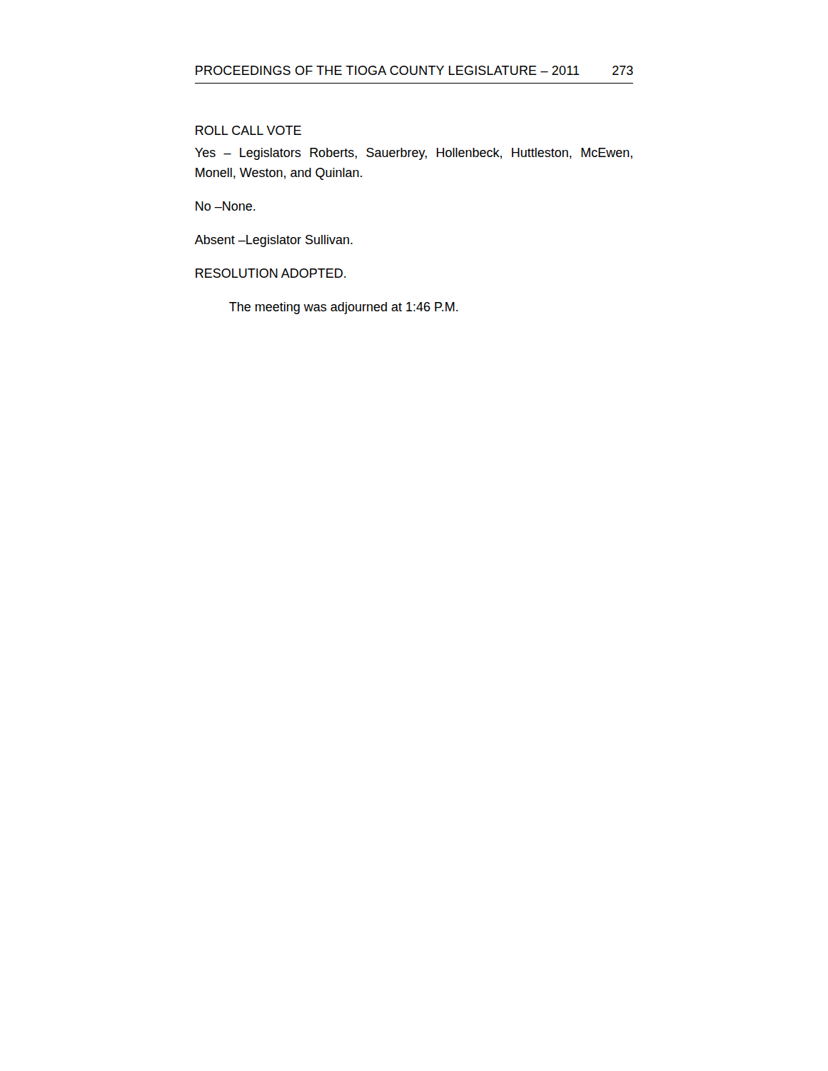PROCEEDINGS OF THE TIOGA COUNTY LEGISLATURE – 2011 273
ROLL CALL VOTE
Yes – Legislators Roberts, Sauerbrey, Hollenbeck, Huttleston, McEwen, Monell, Weston, and Quinlan.
No –None.
Absent –Legislator Sullivan.
RESOLUTION ADOPTED.
The meeting was adjourned at 1:46 P.M.